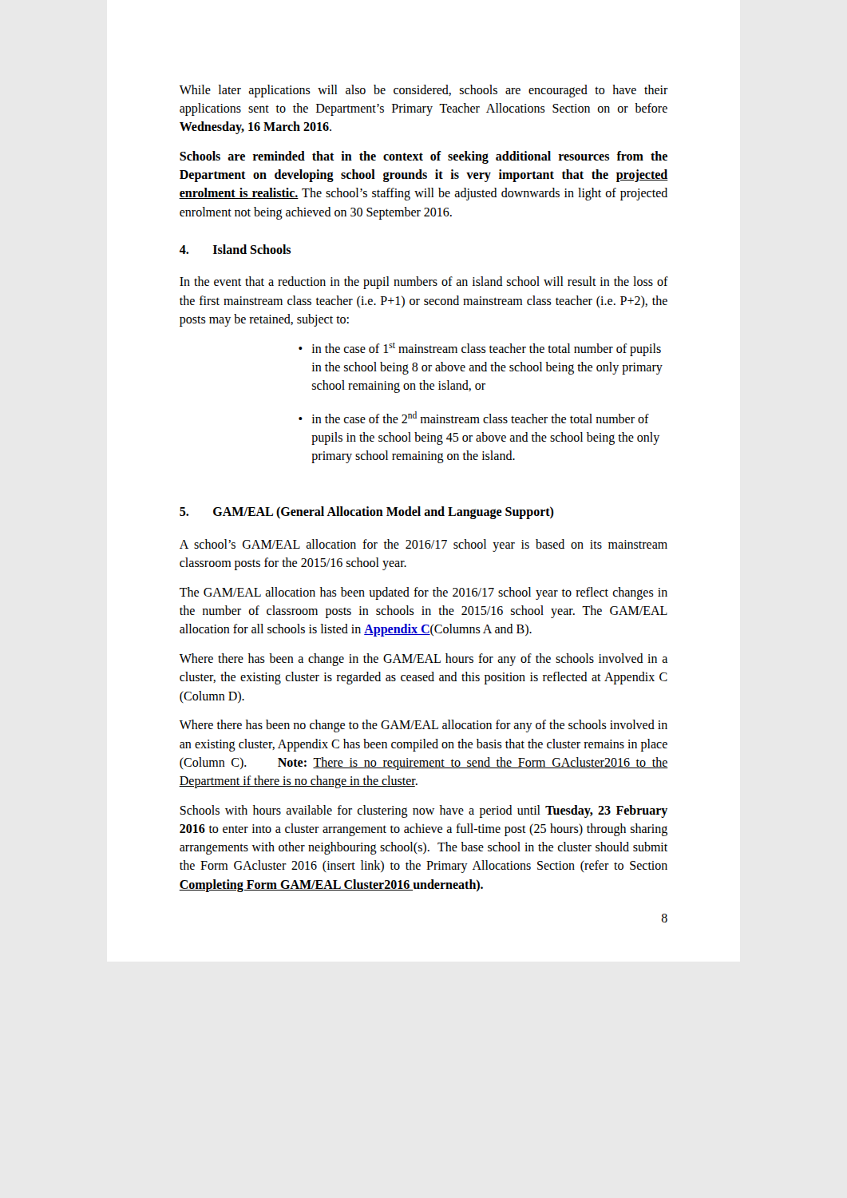While later applications will also be considered, schools are encouraged to have their applications sent to the Department’s Primary Teacher Allocations Section on or before Wednesday, 16 March 2016.
Schools are reminded that in the context of seeking additional resources from the Department on developing school grounds it is very important that the projected enrolment is realistic. The school’s staffing will be adjusted downwards in light of projected enrolment not being achieved on 30 September 2016.
4. Island Schools
In the event that a reduction in the pupil numbers of an island school will result in the loss of the first mainstream class teacher (i.e. P+1) or second mainstream class teacher (i.e. P+2), the posts may be retained, subject to:
in the case of 1st mainstream class teacher the total number of pupils in the school being 8 or above and the school being the only primary school remaining on the island, or
in the case of the 2nd mainstream class teacher the total number of pupils in the school being 45 or above and the school being the only primary school remaining on the island.
5. GAM/EAL (General Allocation Model and Language Support)
A school’s GAM/EAL allocation for the 2016/17 school year is based on its mainstream classroom posts for the 2015/16 school year.
The GAM/EAL allocation has been updated for the 2016/17 school year to reflect changes in the number of classroom posts in schools in the 2015/16 school year. The GAM/EAL allocation for all schools is listed in Appendix C(Columns A and B).
Where there has been a change in the GAM/EAL hours for any of the schools involved in a cluster, the existing cluster is regarded as ceased and this position is reflected at Appendix C (Column D).
Where there has been no change to the GAM/EAL allocation for any of the schools involved in an existing cluster, Appendix C has been compiled on the basis that the cluster remains in place (Column C). Note: There is no requirement to send the Form GAcluster2016 to the Department if there is no change in the cluster.
Schools with hours available for clustering now have a period until Tuesday, 23 February 2016 to enter into a cluster arrangement to achieve a full-time post (25 hours) through sharing arrangements with other neighbouring school(s). The base school in the cluster should submit the Form GAcluster 2016 (insert link) to the Primary Allocations Section (refer to Section Completing Form GAM/EAL Cluster2016 underneath).
8